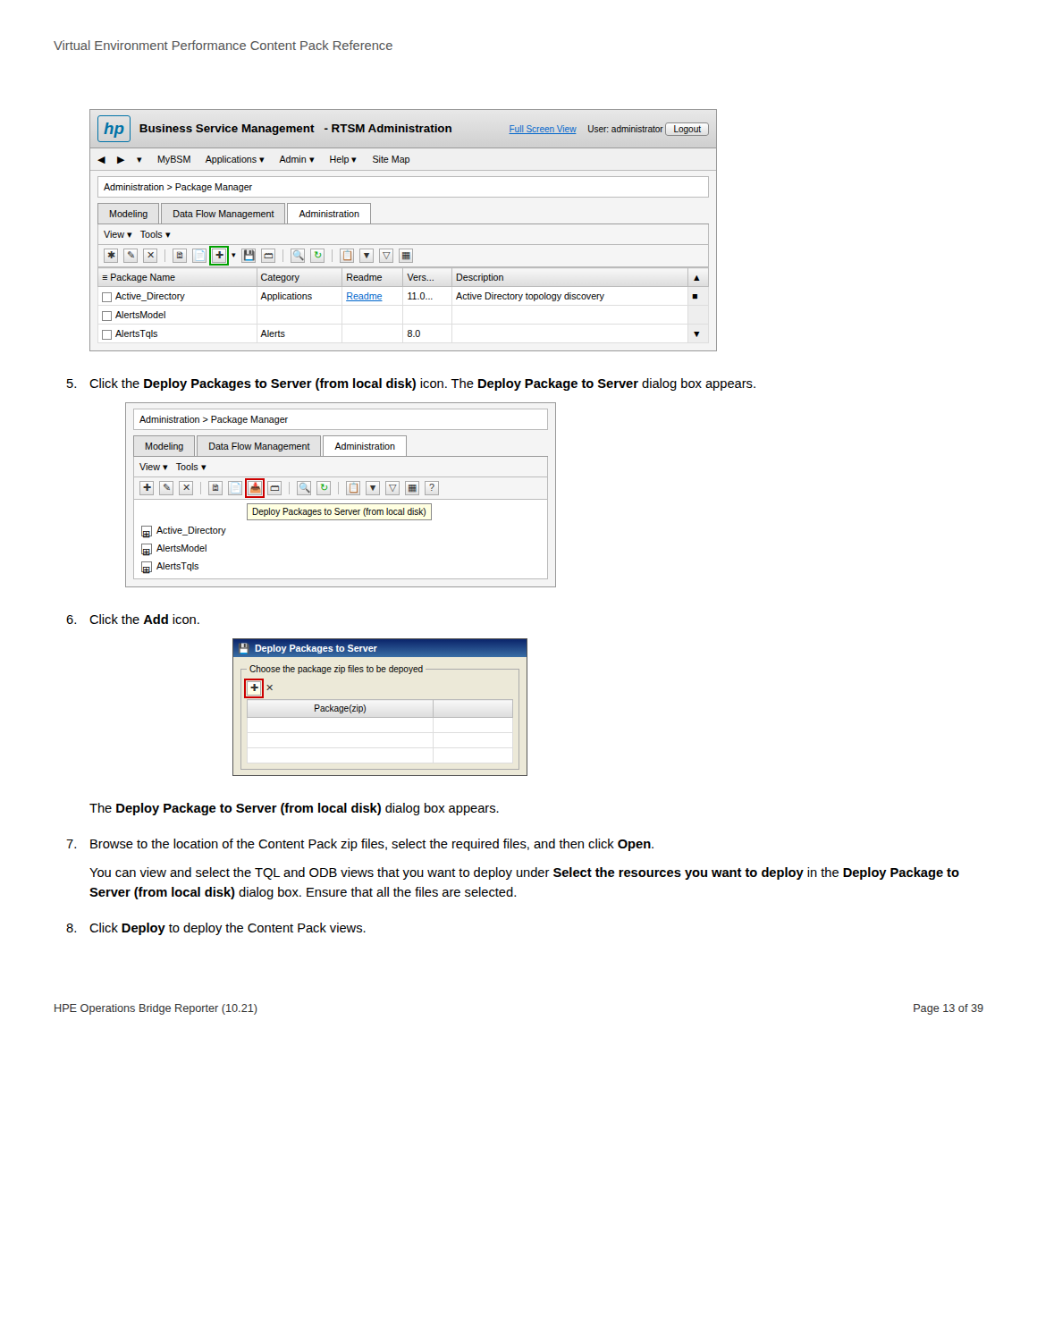Virtual Environment Performance Content Pack Reference
hp Business Service Management - RTSM Administration
Full Screen View User: administrator Logout
◀▶▾ MyBSM Applications ▾ Admin ▾ Help ▾ Site Map
Administration > Package Manager
Modeling
Data Flow Management
Administration
View ▾ Tools ▾
✱ ✎ ✕ 🗎 📄 ✚ ▾ 💾 🗃 🔍 ↻ 📋 ▼ ▽ ▦
| ≡ Package Name | Category | Readme | Vers... | Description | ▲ |
| --- | --- | --- | --- | --- | --- |
| Active_Directory | Applications | Readme | 11.0... | Active Directory topology discovery | ■ |
| AlertsModel | | | | | |
| AlertsTqls | Alerts | | 8.0 | | ▼ |
5. Click the Deploy Packages to Server (from local disk) icon. The Deploy Package to Server dialog box appears.
Administration > Package Manager
Modeling
Data Flow Management
Administration
View ▾ Tools ▾
✚ ✎ ✕ 🗎 📄 📥 🗃 🔍 ↻ 📋 ▼ ▽ ▦ ?
Package Name Deploy Packages to Server (from local disk)
⊞Active_Directory
⊞AlertsModel
⊞AlertsTqls
6. Click the Add icon.
💾 Deploy Packages to Server
Choose the package zip files to be depoyed
✚ ✕
| Package(zip) | |
| --- | --- |
The Deploy Package to Server (from local disk) dialog box appears.
7. Browse to the location of the Content Pack zip files, select the required files, and then click Open.
You can view and select the TQL and ODB views that you want to deploy under Select the resources you want to deploy in the Deploy Package to Server (from local disk) dialog box. Ensure that all the files are selected.
8. Click Deploy to deploy the Content Pack views.
HPE Operations Bridge Reporter (10.21)
Page 13 of 39